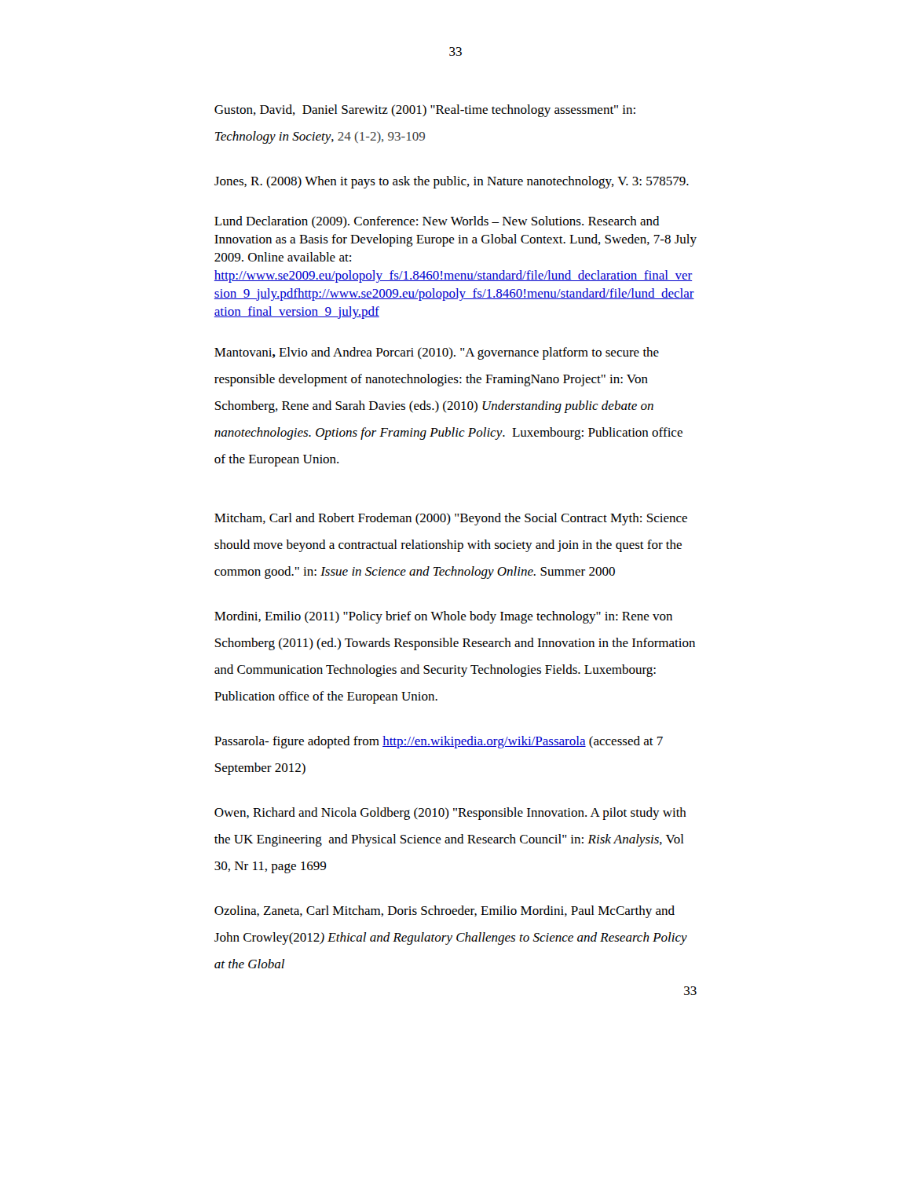33
Guston, David, Daniel Sarewitz (2001) "Real-time technology assessment" in: Technology in Society, 24 (1-2), 93-109
Jones, R. (2008) When it pays to ask the public, in Nature nanotechnology, V. 3: 578579.
Lund Declaration (2009). Conference: New Worlds – New Solutions. Research and Innovation as a Basis for Developing Europe in a Global Context. Lund, Sweden, 7-8 July 2009. Online available at:
http://www.se2009.eu/polopoly_fs/1.8460!menu/standard/file/lund_declaration_final_version_9_july.pdf http://www.se2009.eu/polopoly_fs/1.8460!menu/standard/file/lund_declaration_final_version_9_july.pdf
Mantovani, Elvio and Andrea Porcari (2010). "A governance platform to secure the responsible development of nanotechnologies: the FramingNano Project" in: Von Schomberg, Rene and Sarah Davies (eds.) (2010) Understanding public debate on nanotechnologies. Options for Framing Public Policy. Luxembourg: Publication office of the European Union.
Mitcham, Carl and Robert Frodeman (2000) "Beyond the Social Contract Myth: Science should move beyond a contractual relationship with society and join in the quest for the common good." in: Issue in Science and Technology Online. Summer 2000
Mordini, Emilio (2011) "Policy brief on Whole body Image technology" in: Rene von Schomberg (2011) (ed.) Towards Responsible Research and Innovation in the Information and Communication Technologies and Security Technologies Fields. Luxembourg: Publication office of the European Union.
Passarola- figure adopted from http://en.wikipedia.org/wiki/Passarola (accessed at 7 September 2012)
Owen, Richard and Nicola Goldberg (2010) "Responsible Innovation. A pilot study with the UK Engineering and Physical Science and Research Council" in: Risk Analysis, Vol 30, Nr 11, page 1699
Ozolina, Zaneta, Carl Mitcham, Doris Schroeder, Emilio Mordini, Paul McCarthy and John Crowley(2012) Ethical and Regulatory Challenges to Science and Research Policy at the Global
33